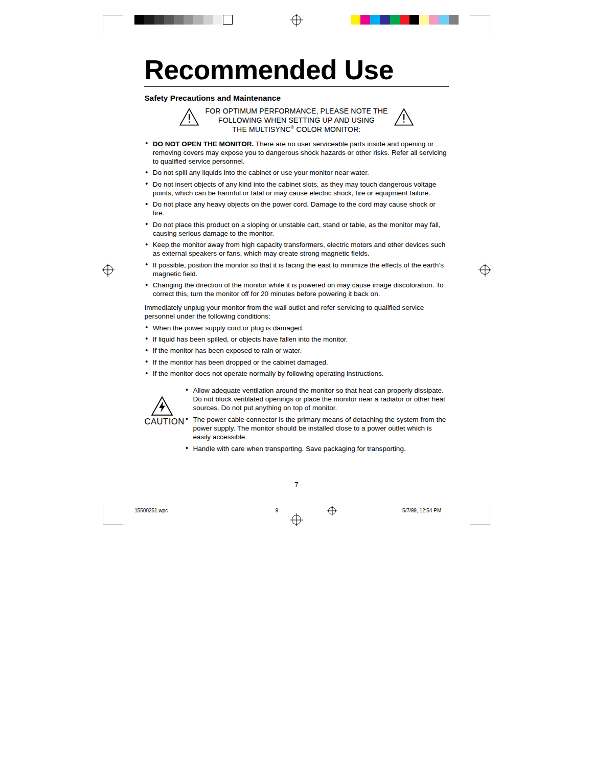Recommended Use
Safety Precautions and Maintenance
FOR OPTIMUM PERFORMANCE, PLEASE NOTE THE
FOLLOWING WHEN SETTING UP AND USING
THE MULTISYNC® COLOR MONITOR:
DO NOT OPEN THE MONITOR. There are no user serviceable parts inside and opening or removing covers may expose you to dangerous shock hazards or other risks. Refer all servicing to qualified service personnel.
Do not spill any liquids into the cabinet or use your monitor near water.
Do not insert objects of any kind into the cabinet slots, as they may touch dangerous voltage points, which can be harmful or fatal or may cause electric shock, fire or equipment failure.
Do not place any heavy objects on the power cord. Damage to the cord may cause shock or fire.
Do not place this product on a sloping or unstable cart, stand or table, as the monitor may fall, causing serious damage to the monitor.
Keep the monitor away from high capacity transformers, electric motors and other devices such as external speakers or fans, which may create strong magnetic fields.
If possible, position the monitor so that it is facing the east to minimize the effects of the earth’s magnetic field.
Changing the direction of the monitor while it is powered on may cause image discoloration. To correct this, turn the monitor off for 20 minutes before powering it back on.
Immediately unplug your monitor from the wall outlet and refer servicing to qualified service personnel under the following conditions:
When the power supply cord or plug is damaged.
If liquid has been spilled, or objects have fallen into the monitor.
If the monitor has been exposed to rain or water.
If the monitor has been dropped or the cabinet damaged.
If the monitor does not operate normally by following operating instructions.
CAUTION
Allow adequate ventilation around the monitor so that heat can properly dissipate. Do not block ventilated openings or place the monitor near a radiator or other heat sources. Do not put anything on top of monitor.
The power cable connector is the primary means of detaching the system from the power supply. The monitor should be installed close to a power outlet which is easily accessible.
Handle with care when transporting. Save packaging for transporting.
7
15500251.wpc
9
5/7/99, 12:54 PM